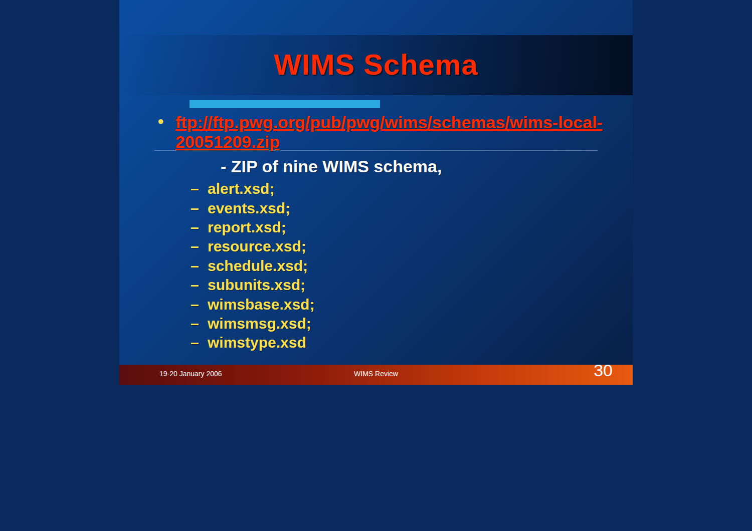WIMS Schema
ftp://ftp.pwg.org/pub/pwg/wims/schemas/wims-local-20051209.zip
- ZIP of nine WIMS schema,
alert.xsd;
events.xsd;
report.xsd;
resource.xsd;
schedule.xsd;
subunits.xsd;
wimsbase.xsd;
wimsmsg.xsd;
wimstype.xsd
19-20 January 2006 WIMS Review 30